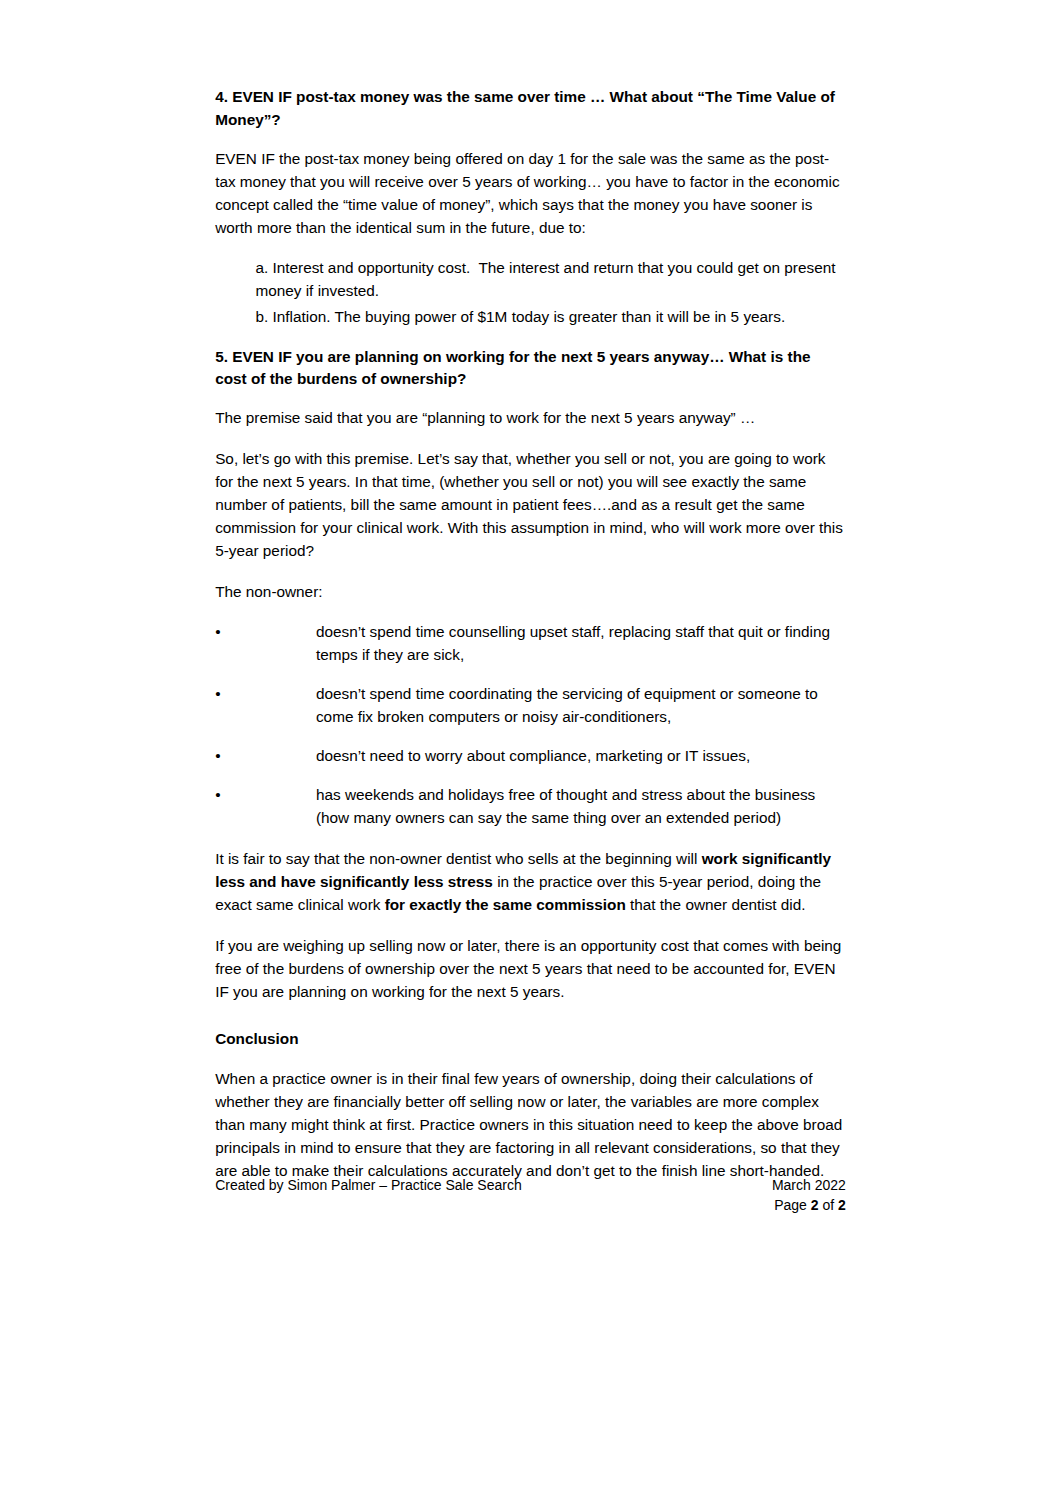4. EVEN IF post-tax money was the same over time … What about “The Time Value of Money”?
EVEN IF the post-tax money being offered on day 1 for the sale was the same as the post-tax money that you will receive over 5 years of working… you have to factor in the economic concept called the “time value of money”, which says that the money you have sooner is worth more than the identical sum in the future, due to:
a. Interest and opportunity cost. The interest and return that you could get on present money if invested.
b. Inflation. The buying power of $1M today is greater than it will be in 5 years.
5. EVEN IF you are planning on working for the next 5 years anyway… What is the cost of the burdens of ownership?
The premise said that you are “planning to work for the next 5 years anyway” …
So, let’s go with this premise. Let’s say that, whether you sell or not, you are going to work for the next 5 years. In that time, (whether you sell or not) you will see exactly the same number of patients, bill the same amount in patient fees….and as a result get the same commission for your clinical work. With this assumption in mind, who will work more over this 5-year period?
The non-owner:
doesn’t spend time counselling upset staff, replacing staff that quit or finding temps if they are sick,
doesn’t spend time coordinating the servicing of equipment or someone to come fix broken computers or noisy air-conditioners,
doesn’t need to worry about compliance, marketing or IT issues,
has weekends and holidays free of thought and stress about the business (how many owners can say the same thing over an extended period)
It is fair to say that the non-owner dentist who sells at the beginning will work significantly less and have significantly less stress in the practice over this 5-year period, doing the exact same clinical work for exactly the same commission that the owner dentist did.
If you are weighing up selling now or later, there is an opportunity cost that comes with being free of the burdens of ownership over the next 5 years that need to be accounted for, EVEN IF you are planning on working for the next 5 years.
Conclusion
When a practice owner is in their final few years of ownership, doing their calculations of whether they are financially better off selling now or later, the variables are more complex than many might think at first. Practice owners in this situation need to keep the above broad principals in mind to ensure that they are factoring in all relevant considerations, so that they are able to make their calculations accurately and don’t get to the finish line short-handed.
Created by Simon Palmer – Practice Sale Search March 2022
Page 2 of 2